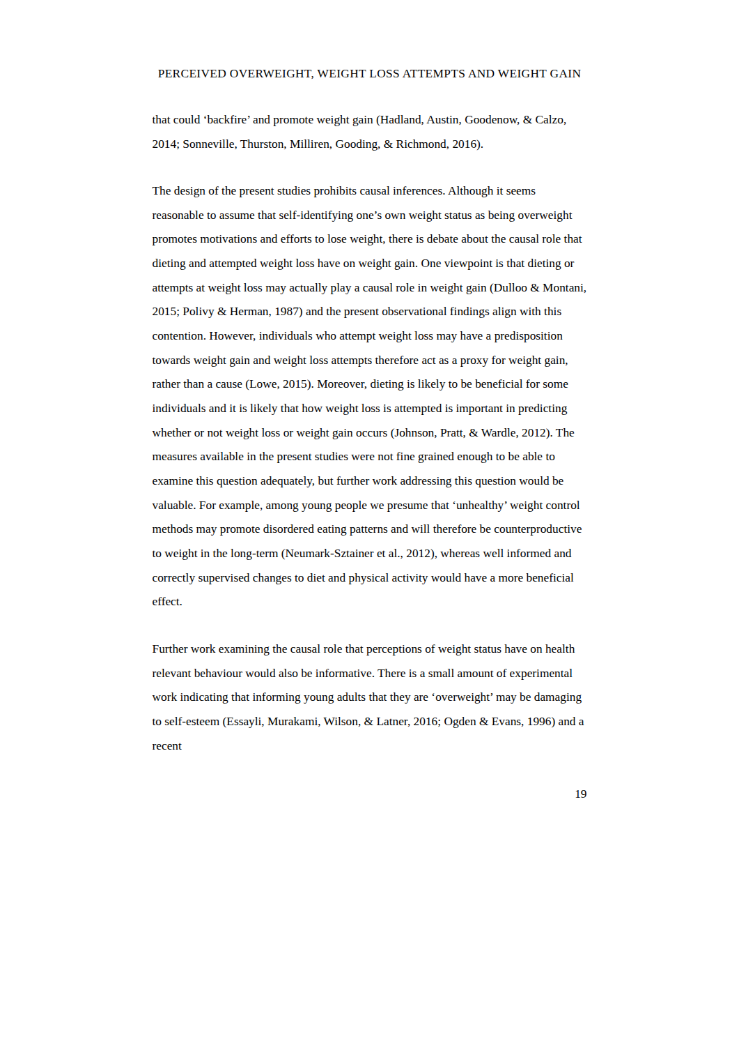PERCEIVED OVERWEIGHT, WEIGHT LOSS ATTEMPTS AND WEIGHT GAIN
that could ‘backfire’ and promote weight gain (Hadland, Austin, Goodenow, & Calzo, 2014; Sonneville, Thurston, Milliren, Gooding, & Richmond, 2016).
The design of the present studies prohibits causal inferences. Although it seems reasonable to assume that self-identifying one’s own weight status as being overweight promotes motivations and efforts to lose weight, there is debate about the causal role that dieting and attempted weight loss have on weight gain. One viewpoint is that dieting or attempts at weight loss may actually play a causal role in weight gain (Dulloo & Montani, 2015; Polivy & Herman, 1987) and the present observational findings align with this contention. However, individuals who attempt weight loss may have a predisposition towards weight gain and weight loss attempts therefore act as a proxy for weight gain, rather than a cause (Lowe, 2015). Moreover, dieting is likely to be beneficial for some individuals and it is likely that how weight loss is attempted is important in predicting whether or not weight loss or weight gain occurs (Johnson, Pratt, & Wardle, 2012). The measures available in the present studies were not fine grained enough to be able to examine this question adequately, but further work addressing this question would be valuable. For example, among young people we presume that ‘unhealthy’ weight control methods may promote disordered eating patterns and will therefore be counterproductive to weight in the long-term (Neumark-Sztainer et al., 2012), whereas well informed and correctly supervised changes to diet and physical activity would have a more beneficial effect.
Further work examining the causal role that perceptions of weight status have on health relevant behaviour would also be informative. There is a small amount of experimental work indicating that informing young adults that they are ‘overweight’ may be damaging to self-esteem (Essayli, Murakami, Wilson, & Latner, 2016; Ogden & Evans, 1996) and a recent
19